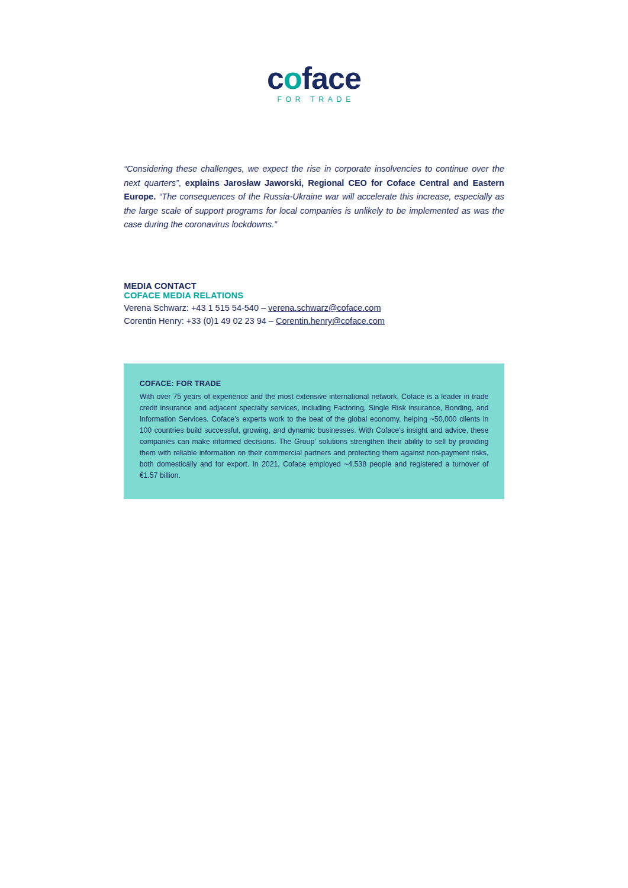coface FOR TRADE
“Considering these challenges, we expect the rise in corporate insolvencies to continue over the next quarters”, explains Jarosław Jaworski, Regional CEO for Coface Central and Eastern Europe. “The consequences of the Russia-Ukraine war will accelerate this increase, especially as the large scale of support programs for local companies is unlikely to be implemented as was the case during the coronavirus lockdowns.”
MEDIA CONTACT
COFACE MEDIA RELATIONS
Verena Schwarz: +43 1 515 54-540 – verena.schwarz@coface.com
Corentin Henry: +33 (0)1 49 02 23 94 – Corentin.henry@coface.com
COFACE: FOR TRADE
With over 75 years of experience and the most extensive international network, Coface is a leader in trade credit insurance and adjacent specialty services, including Factoring, Single Risk insurance, Bonding, and Information Services. Coface's experts work to the beat of the global economy, helping ~50,000 clients in 100 countries build successful, growing, and dynamic businesses. With Coface's insight and advice, these companies can make informed decisions. The Group' solutions strengthen their ability to sell by providing them with reliable information on their commercial partners and protecting them against non-payment risks, both domestically and for export. In 2021, Coface employed ~4,538 people and registered a turnover of €1.57 billion.